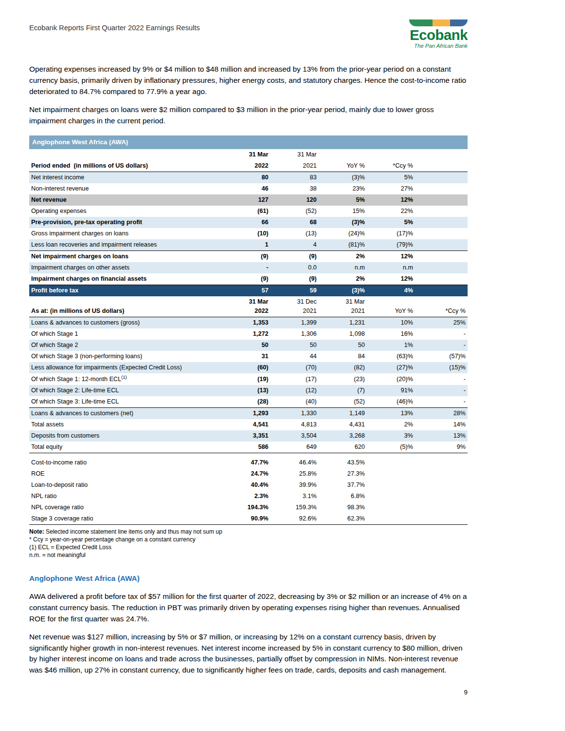Ecobank Reports First Quarter 2022 Earnings Results
Ecobank
The Pan African Bank
Operating expenses increased by 9% or $4 million to $48 million and increased by 13% from the prior-year period on a constant currency basis, primarily driven by inflationary pressures, higher energy costs, and statutory charges. Hence the cost-to-income ratio deteriorated to 84.7% compared to 77.9% a year ago.
Net impairment charges on loans were $2 million compared to $3 million in the prior-year period, mainly due to lower gross impairment charges in the current period.
| Anglophone West Africa (AWA) |
| | 31 Mar | 31 Mar | | | |
| Period ended (in millions of US dollars) | 2022 | 2021 | YoY % | *Ccy % | |
| Net interest income | 80 | 83 | (3)% | 5% | |
| Non-interest revenue | 46 | 38 | 23% | 27% | |
| Net revenue | 127 | 120 | 5% | 12% | |
| Operating expenses | (61) | (52) | 15% | 22% | |
| Pre-provision, pre-tax operating profit | 66 | 68 | (3)% | 5% | |
| Gross impairment charges on loans | (10) | (13) | (24)% | (17)% | |
| Less loan recoveries and impairment releases | 1 | 4 | (81)% | (79)% | |
| Net impairment charges on loans | (9) | (9) | 2% | 12% | |
| Impairment charges on other assets | - | 0.0 | n.m | n.m | |
| Impairment charges on financial assets | (9) | (9) | 2% | 12% | |
| Profit before tax | 57 | 59 | (3)% | 4% | |
| As at: (in millions of US dollars) | 31 Mar 2022 | 31 Dec 2021 | 31 Mar 2021 | YoY % | *Ccy % |
| Loans & advances to customers (gross) | 1,353 | 1,399 | 1,231 | 10% | 25% |
| Of which Stage 1 | 1,272 | 1,306 | 1,098 | 16% | - |
| Of which Stage 2 | 50 | 50 | 50 | 1% | - |
| Of which Stage 3 (non-performing loans) | 31 | 44 | 84 | (63)% | (57)% |
| Less allowance for impairments (Expected Credit Loss) | (60) | (70) | (82) | (27)% | (15)% |
| Of which Stage 1: 12-month ECL (1) | (19) | (17) | (23) | (20)% | - |
| Of which Stage 2: Life-time ECL | (13) | (12) | (7) | 91% | - |
| Of which Stage 3: Life-time ECL | (28) | (40) | (52) | (46)% | - |
| Loans & advances to customers (net) | 1,293 | 1,330 | 1,149 | 13% | 28% |
| Total assets | 4,541 | 4,813 | 4,431 | 2% | 14% |
| Deposits from customers | 3,351 | 3,504 | 3,268 | 3% | 13% |
| Total equity | 586 | 649 | 620 | (5)% | 9% |
| Cost-to-income ratio | 47.7% | 46.4% | 43.5% | | |
| ROE | 24.7% | 25.8% | 27.3% | | |
| Loan-to-deposit ratio | 40.4% | 39.9% | 37.7% | | |
| NPL ratio | 2.3% | 3.1% | 6.8% | | |
| NPL coverage ratio | 194.3% | 159.3% | 98.3% | | |
| Stage 3 coverage ratio | 90.9% | 92.6% | 62.3% | | |
Note: Selected income statement line items only and thus may not sum up
* Ccy = year-on-year percentage change on a constant currency
(1) ECL = Expected Credit Loss
n.m. = not meaningful
Anglophone West Africa (AWA)
AWA delivered a profit before tax of $57 million for the first quarter of 2022, decreasing by 3% or $2 million or an increase of 4% on a constant currency basis. The reduction in PBT was primarily driven by operating expenses rising higher than revenues. Annualised ROE for the first quarter was 24.7%.
Net revenue was $127 million, increasing by 5% or $7 million, or increasing by 12% on a constant currency basis, driven by significantly higher growth in non-interest revenues. Net interest income increased by 5% in constant currency to $80 million, driven by higher interest income on loans and trade across the businesses, partially offset by compression in NIMs. Non-interest revenue was $46 million, up 27% in constant currency, due to significantly higher fees on trade, cards, deposits and cash management.
9